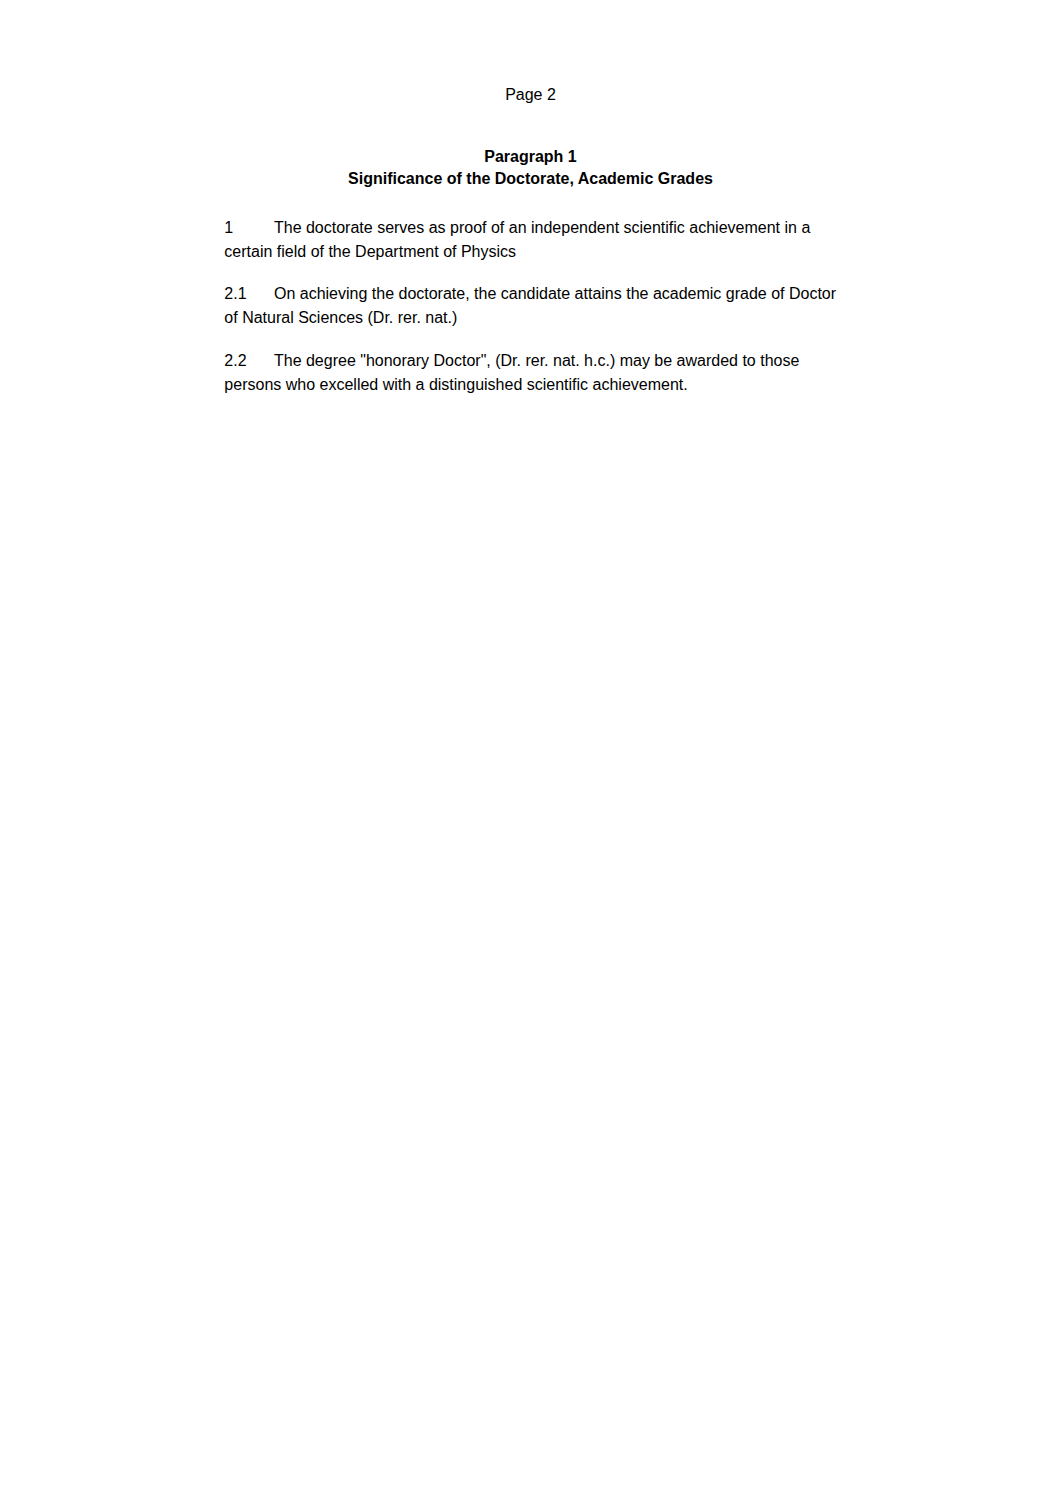Page 2
Paragraph 1
Significance of the Doctorate, Academic Grades
1 The doctorate serves as proof of an independent scientific achievement in a certain field of the Department of Physics
2.1 On achieving the doctorate, the candidate attains the academic grade of Doctor of Natural Sciences (Dr. rer. nat.)
2.2 The degree "honorary Doctor", (Dr. rer. nat. h.c.) may be awarded to those persons who excelled with a distinguished scientific achievement.